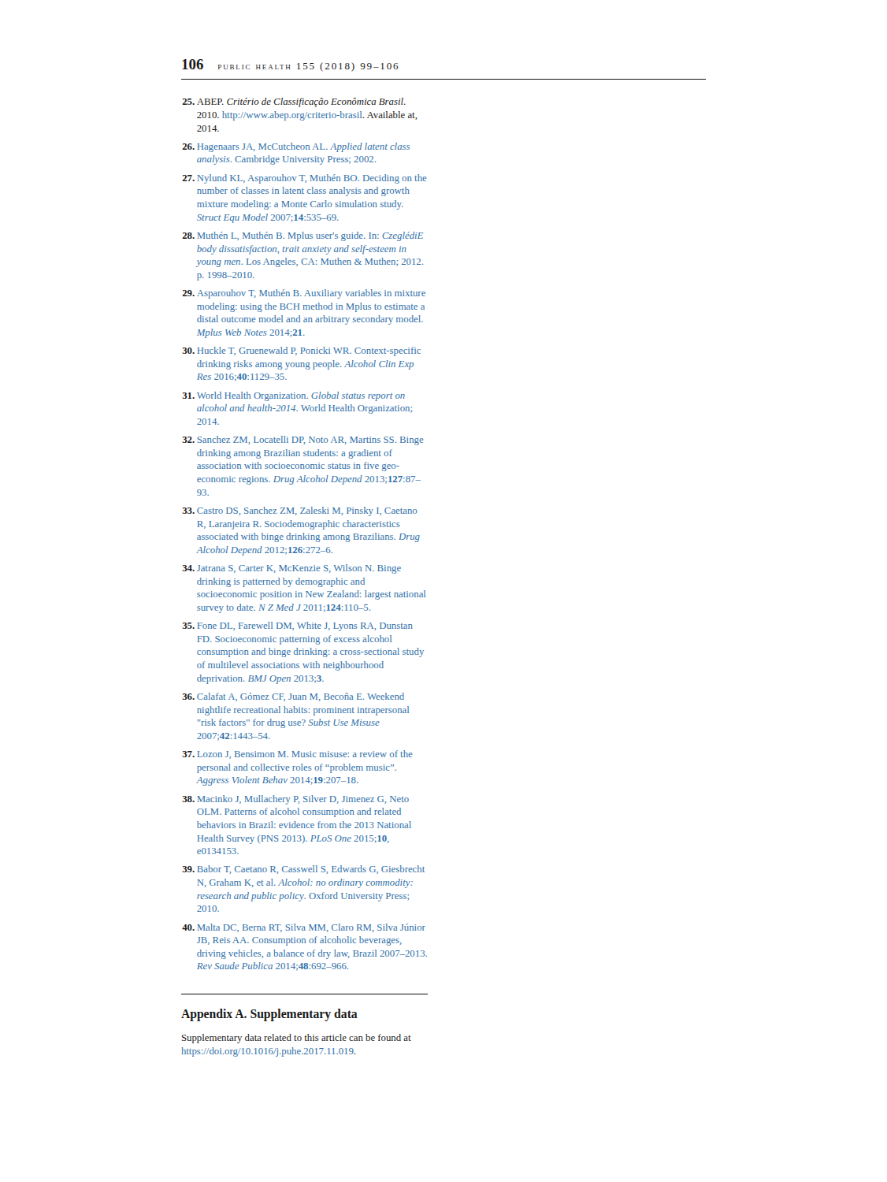106 public health 155 (2018) 99–106
25 ABEP. Critério de Classificação Econômica Brasil. 2010. http://www.abep.org/criterio-brasil. Available at, 2014.
26 Hagenaars JA, McCutcheon AL. Applied latent class analysis. Cambridge University Press; 2002.
27 Nylund KL, Asparouhov T, Muthén BO. Deciding on the number of classes in latent class analysis and growth mixture modeling: a Monte Carlo simulation study. Struct Equ Model 2007;14:535–69.
28 Muthén L, Muthén B. Mplus user's guide. In: CzeglédiE body dissatisfaction, trait anxiety and self-esteem in young men. Los Angeles, CA: Muthen & Muthen; 2012. p. 1998–2010.
29 Asparouhov T, Muthén B. Auxiliary variables in mixture modeling: using the BCH method in Mplus to estimate a distal outcome model and an arbitrary secondary model. Mplus Web Notes 2014;21.
30 Huckle T, Gruenewald P, Ponicki WR. Context-specific drinking risks among young people. Alcohol Clin Exp Res 2016;40:1129–35.
31 World Health Organization. Global status report on alcohol and health-2014. World Health Organization; 2014.
32 Sanchez ZM, Locatelli DP, Noto AR, Martins SS. Binge drinking among Brazilian students: a gradient of association with socioeconomic status in five geo-economic regions. Drug Alcohol Depend 2013;127:87–93.
33 Castro DS, Sanchez ZM, Zaleski M, Pinsky I, Caetano R, Laranjeira R. Sociodemographic characteristics associated with binge drinking among Brazilians. Drug Alcohol Depend 2012;126:272–6.
34 Jatrana S, Carter K, McKenzie S, Wilson N. Binge drinking is patterned by demographic and socioeconomic position in New Zealand: largest national survey to date. N Z Med J 2011;124:110–5.
35 Fone DL, Farewell DM, White J, Lyons RA, Dunstan FD. Socioeconomic patterning of excess alcohol consumption and binge drinking: a cross-sectional study of multilevel associations with neighbourhood deprivation. BMJ Open 2013;3.
36 Calafat A, Gómez CF, Juan M, Becoña E. Weekend nightlife recreational habits: prominent intrapersonal "risk factors" for drug use? Subst Use Misuse 2007;42:1443–54.
37 Lozon J, Bensimon M. Music misuse: a review of the personal and collective roles of “problem music”. Aggress Violent Behav 2014;19:207–18.
38 Macinko J, Mullachery P, Silver D, Jimenez G, Neto OLM. Patterns of alcohol consumption and related behaviors in Brazil: evidence from the 2013 National Health Survey (PNS 2013). PLoS One 2015;10, e0134153.
39 Babor T, Caetano R, Casswell S, Edwards G, Giesbrecht N, Graham K, et al. Alcohol: no ordinary commodity: research and public policy. Oxford University Press; 2010.
40 Malta DC, Berna RT, Silva MM, Claro RM, Silva Júnior JB, Reis AA. Consumption of alcoholic beverages, driving vehicles, a balance of dry law, Brazil 2007–2013. Rev Saude Publica 2014;48:692–966.
Appendix A. Supplementary data
Supplementary data related to this article can be found at https://doi.org/10.1016/j.puhe.2017.11.019.